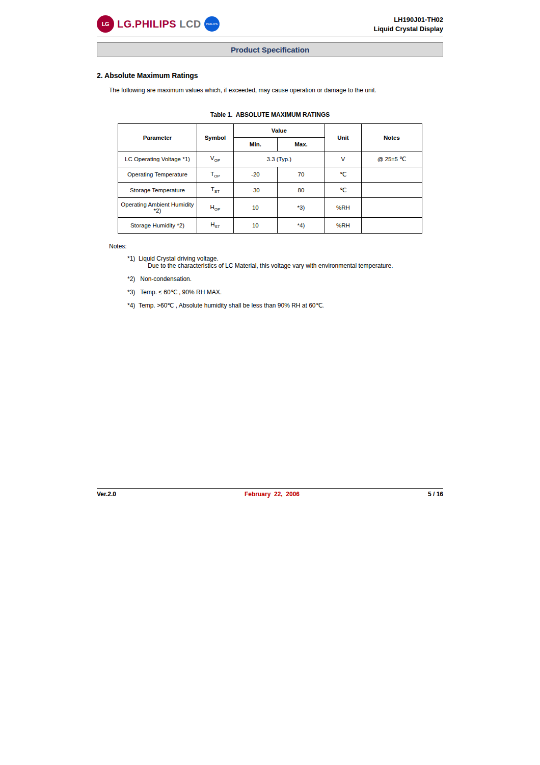LG
LG.PHILIPS LCD
PHILIPS
LH190J01-TH02
Liquid Crystal Display
Product Specification
2. Absolute Maximum Ratings
The following are maximum values which, if exceeded, may cause operation or damage to the unit.
Table 1. ABSOLUTE MAXIMUM RATINGS
| Parameter | Symbol | Value | Unit | Notes |
| --- | --- | --- | --- | --- |
| Min. | Max. |
| LC Operating Voltage *1) | V OP | 3.3 (Typ.) | V | @ 25±5 ℃ |
| Operating Temperature | T OP | -20 | 70 | ℃ | |
| Storage Temperature | T ST | -30 | 80 | ℃ | |
| Operating Ambient Humidity *2) | H OP | 10 | *3) | %RH | |
| Storage Humidity *2) | H ST | 10 | *4) | %RH | |
Notes:
*1) Liquid Crystal driving voltage.
Due to the characteristics of LC Material, this voltage vary with environmental temperature.
*2) Non-condensation.
*3) Temp. ≤ 60℃ , 90% RH MAX.
*4) Temp. >60℃ , Absolute humidity shall be less than 90% RH at 60℃.
Ver.2.0
February 22, 2006
5 / 16